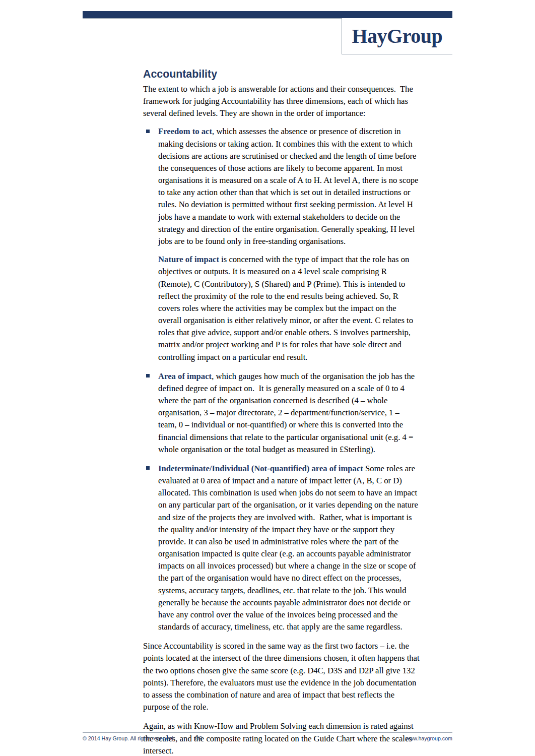HayGroup
Accountability
The extent to which a job is answerable for actions and their consequences. The framework for judging Accountability has three dimensions, each of which has several defined levels. They are shown in the order of importance:
Freedom to act, which assesses the absence or presence of discretion in making decisions or taking action. It combines this with the extent to which decisions are actions are scrutinised or checked and the length of time before the consequences of those actions are likely to become apparent. In most organisations it is measured on a scale of A to H. At level A, there is no scope to take any action other than that which is set out in detailed instructions or rules. No deviation is permitted without first seeking permission. At level H jobs have a mandate to work with external stakeholders to decide on the strategy and direction of the entire organisation. Generally speaking, H level jobs are to be found only in free-standing organisations.
Nature of impact is concerned with the type of impact that the role has on objectives or outputs. It is measured on a 4 level scale comprising R (Remote), C (Contributory), S (Shared) and P (Prime). This is intended to reflect the proximity of the role to the end results being achieved. So, R covers roles where the activities may be complex but the impact on the overall organisation is either relatively minor, or after the event. C relates to roles that give advice, support and/or enable others. S involves partnership, matrix and/or project working and P is for roles that have sole direct and controlling impact on a particular end result.
Area of impact, which gauges how much of the organisation the job has the defined degree of impact on. It is generally measured on a scale of 0 to 4 where the part of the organisation concerned is described (4 – whole organisation, 3 – major directorate, 2 – department/function/service, 1 – team, 0 – individual or not-quantified) or where this is converted into the financial dimensions that relate to the particular organisational unit (e.g. 4 = whole organisation or the total budget as measured in £Sterling).
Indeterminate/Individual (Not-quantified) area of impact Some roles are evaluated at 0 area of impact and a nature of impact letter (A, B, C or D) allocated. This combination is used when jobs do not seem to have an impact on any particular part of the organisation, or it varies depending on the nature and size of the projects they are involved with. Rather, what is important is the quality and/or intensity of the impact they have or the support they provide. It can also be used in administrative roles where the part of the organisation impacted is quite clear (e.g. an accounts payable administrator impacts on all invoices processed) but where a change in the size or scope of the part of the organisation would have no direct effect on the processes, systems, accuracy targets, deadlines, etc. that relate to the job. This would generally be because the accounts payable administrator does not decide or have any control over the value of the invoices being processed and the standards of accuracy, timeliness, etc. that apply are the same regardless.
Since Accountability is scored in the same way as the first two factors – i.e. the points located at the intersect of the three dimensions chosen, it often happens that the two options chosen give the same score (e.g. D4C, D3S and D2P all give 132 points). Therefore, the evaluators must use the evidence in the job documentation to assess the combination of nature and area of impact that best reflects the purpose of the role.
Again, as with Know-How and Problem Solving each dimension is rated against the scales, and the composite rating located on the Guide Chart where the scales intersect.
© 2014 Hay Group. All rights reserved.
8/9
www.haygroup.com